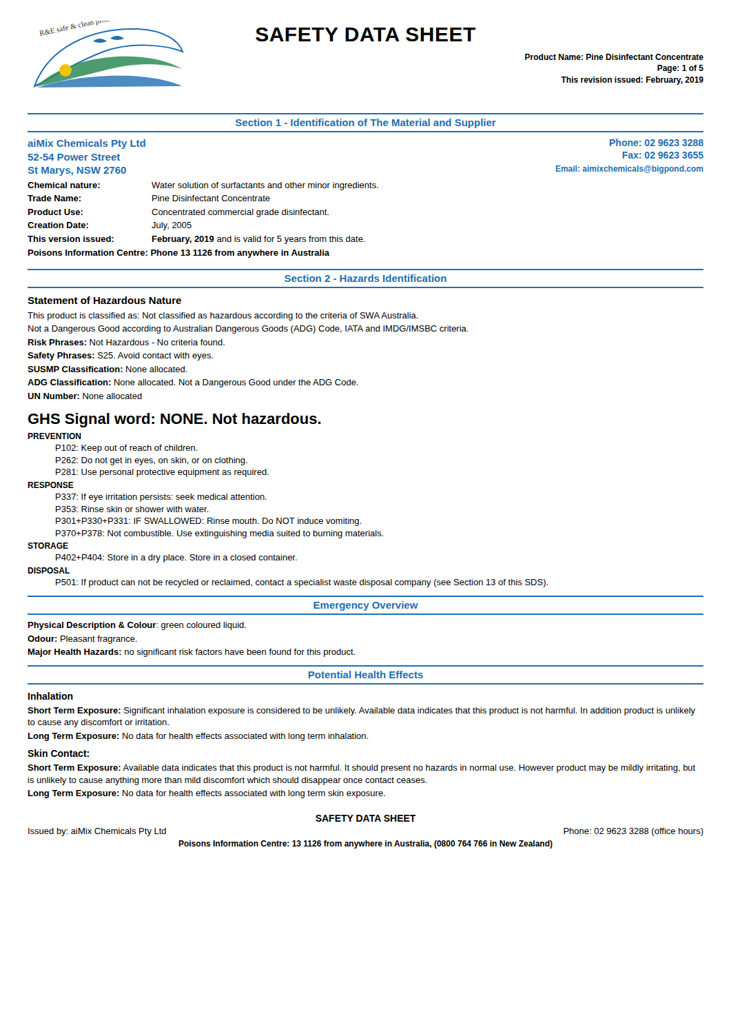R&E safe & clean products
SAFETY DATA SHEET
Product Name: Pine Disinfectant Concentrate
Page: 1 of 5
This revision issued: February, 2019
Section 1 - Identification of The Material and Supplier
| aiMix Chemicals Pty Ltd 52-54 Power Street St Marys, NSW 2760 | Phone: 02 9623 3288 Fax: 02 9623 3655 Email: aimixchemicals@bigpond.com |
| Chemical nature: | Water solution of surfactants and other minor ingredients. |
| Trade Name: | Pine Disinfectant Concentrate |
| Product Use: | Concentrated commercial grade disinfectant. |
| Creation Date: | July, 2005 |
| This version issued: | February, 2019 and is valid for 5 years from this date. |
Poisons Information Centre: Phone 13 1126 from anywhere in Australia
Section 2 - Hazards Identification
Statement of Hazardous Nature
This product is classified as: Not classified as hazardous according to the criteria of SWA Australia.
Not a Dangerous Good according to Australian Dangerous Goods (ADG) Code, IATA and IMDG/IMSBC criteria.
Risk Phrases: Not Hazardous - No criteria found.
Safety Phrases: S25. Avoid contact with eyes.
SUSMP Classification: None allocated.
ADG Classification: None allocated. Not a Dangerous Good under the ADG Code.
UN Number: None allocated
GHS Signal word: NONE. Not hazardous.
PREVENTION
P102: Keep out of reach of children.
P262: Do not get in eyes, on skin, or on clothing.
P281: Use personal protective equipment as required.
RESPONSE
P337: If eye irritation persists: seek medical attention.
P353: Rinse skin or shower with water.
P301+P330+P331: IF SWALLOWED: Rinse mouth. Do NOT induce vomiting.
P370+P378: Not combustible. Use extinguishing media suited to burning materials.
STORAGE
P402+P404: Store in a dry place. Store in a closed container.
DISPOSAL
P501: If product can not be recycled or reclaimed, contact a specialist waste disposal company (see Section 13 of this SDS).
Emergency Overview
Physical Description & Colour: green coloured liquid.
Odour: Pleasant fragrance.
Major Health Hazards: no significant risk factors have been found for this product.
Potential Health Effects
Inhalation
Short Term Exposure: Significant inhalation exposure is considered to be unlikely. Available data indicates that this product is not harmful. In addition product is unlikely to cause any discomfort or irritation.
Long Term Exposure: No data for health effects associated with long term inhalation.
Skin Contact:
Short Term Exposure: Available data indicates that this product is not harmful. It should present no hazards in normal use. However product may be mildly irritating, but is unlikely to cause anything more than mild discomfort which should disappear once contact ceases.
Long Term Exposure: No data for health effects associated with long term skin exposure.
SAFETY DATA SHEET
Issued by: aiMix Chemicals Pty Ltd
Phone: 02 9623 3288 (office hours)
Poisons Information Centre: 13 1126 from anywhere in Australia, (0800 764 766 in New Zealand)